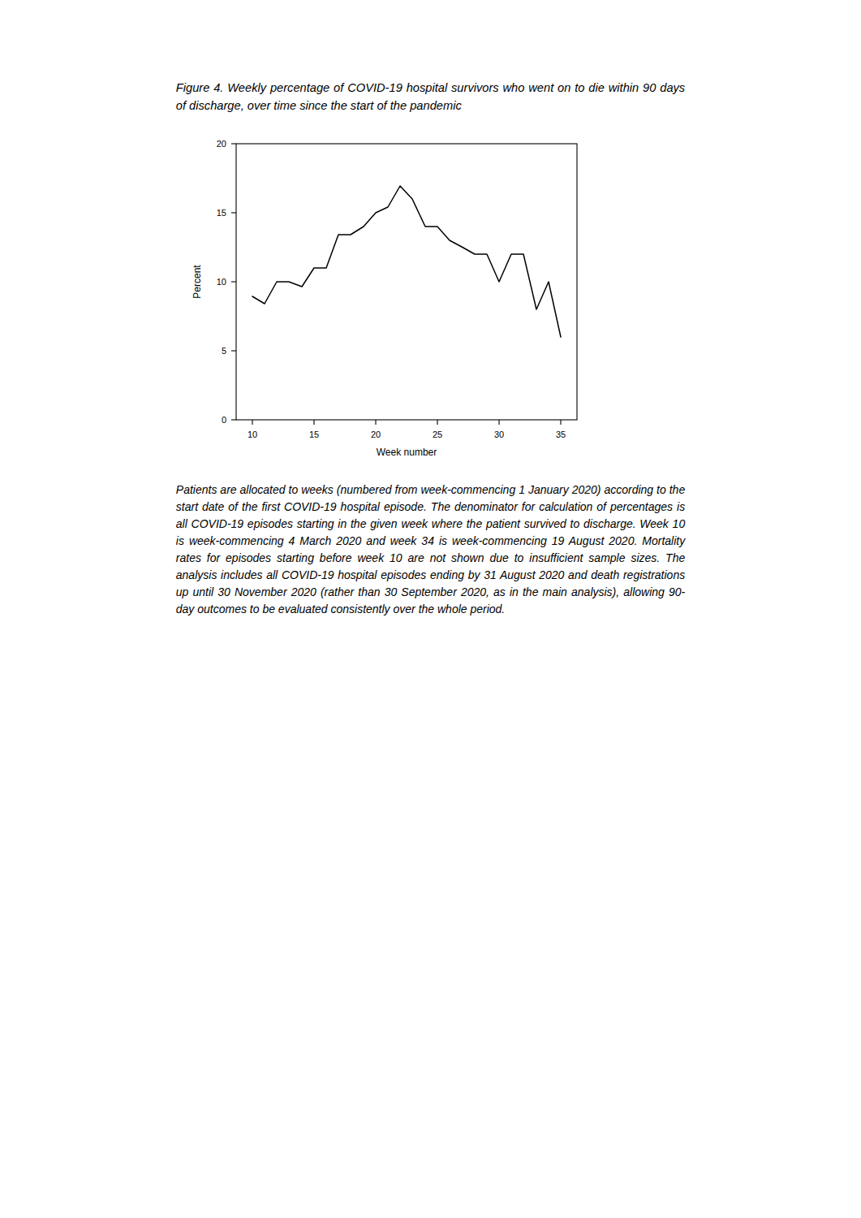Figure 4. Weekly percentage of COVID-19 hospital survivors who went on to die within 90 days of discharge, over time since the start of the pandemic
0 5 10 15 20 Percent 10 15 20 25 30 35 Week number
Patients are allocated to weeks (numbered from week-commencing 1 January 2020) according to the start date of the first COVID-19 hospital episode. The denominator for calculation of percentages is all COVID-19 episodes starting in the given week where the patient survived to discharge. Week 10 is week-commencing 4 March 2020 and week 34 is week-commencing 19 August 2020. Mortality rates for episodes starting before week 10 are not shown due to insufficient sample sizes. The analysis includes all COVID-19 hospital episodes ending by 31 August 2020 and death registrations up until 30 November 2020 (rather than 30 September 2020, as in the main analysis), allowing 90-day outcomes to be evaluated consistently over the whole period.